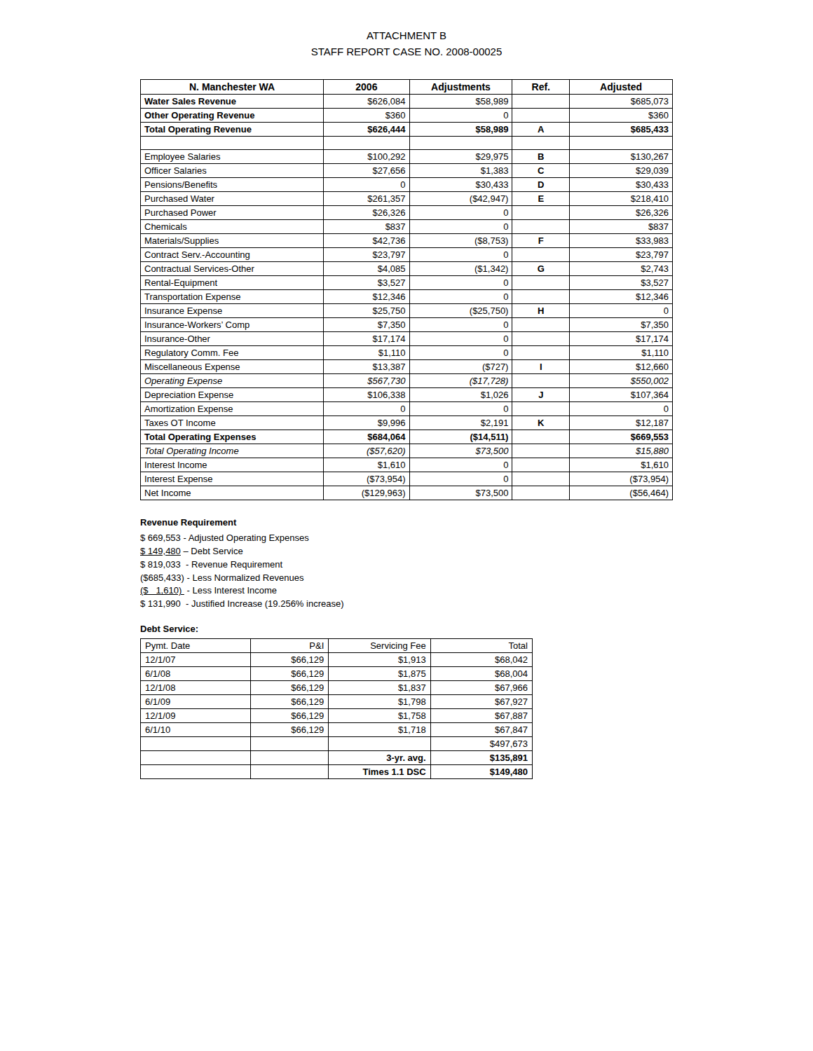ATTACHMENT B
STAFF REPORT CASE NO. 2008-00025
| N. Manchester WA | 2006 | Adjustments | Ref. | Adjusted |
| --- | --- | --- | --- | --- |
| Water Sales Revenue | $626,084 | $58,989 | | $685,073 |
| Other Operating Revenue | $360 | 0 | | $360 |
| Total Operating Revenue | $626,444 | $58,989 | A | $685,433 |
| Employee Salaries | $100,292 | $29,975 | B | $130,267 |
| Officer Salaries | $27,656 | $1,383 | C | $29,039 |
| Pensions/Benefits | 0 | $30,433 | D | $30,433 |
| Purchased Water | $261,357 | ($42,947) | E | $218,410 |
| Purchased Power | $26,326 | 0 | | $26,326 |
| Chemicals | $837 | 0 | | $837 |
| Materials/Supplies | $42,736 | ($8,753) | F | $33,983 |
| Contract Serv.-Accounting | $23,797 | 0 | | $23,797 |
| Contractual Services-Other | $4,085 | ($1,342) | G | $2,743 |
| Rental-Equipment | $3,527 | 0 | | $3,527 |
| Transportation Expense | $12,346 | 0 | | $12,346 |
| Insurance Expense | $25,750 | ($25,750) | H | 0 |
| Insurance-Workers’ Comp | $7,350 | 0 | | $7,350 |
| Insurance-Other | $17,174 | 0 | | $17,174 |
| Regulatory Comm. Fee | $1,110 | 0 | | $1,110 |
| Miscellaneous Expense | $13,387 | ($727) | I | $12,660 |
| Operating Expense | $567,730 | ( $17,728 ) | | $550,002 |
| Depreciation Expense | $106,338 | $1,026 | J | $107,364 |
| Amortization Expense | 0 | 0 | | 0 |
| Taxes OT Income | $9,996 | $2,191 | K | $12,187 |
| Total Operating Expenses | $684,064 | ($14,511) | | $669,553 |
| Total Operating Income | ($57,620) | $73,500 | | $15,880 |
| Interest Income | $1,610 | 0 | | $1,610 |
| Interest Expense | ($73,954) | 0 | | ($73,954) |
| Net Income | ($129,963) | $73,500 | | ($56,464) |
Revenue Requirement
$ 669,553 - Adjusted Operating Expenses
$ 149,480 – Debt Service
$ 819,033 - Revenue Requirement
($685,433) - Less Normalized Revenues
($ 1,610) - Less Interest Income
$ 131,990 - Justified Increase (19.256% increase)
Debt Service:
| Pymt. Date | P&I | Servicing Fee | Total |
| --- | --- | --- | --- |
| 12/1/07 | $66,129 | $1,913 | $68,042 |
| 6/1/08 | $66,129 | $1,875 | $68,004 |
| 12/1/08 | $66,129 | $1,837 | $67,966 |
| 6/1/09 | $66,129 | $1,798 | $67,927 |
| 12/1/09 | $66,129 | $1,758 | $67,887 |
| 6/1/10 | $66,129 | $1,718 | $67,847 |
| | | | $497,673 |
| | | 3-yr. avg. | $135,891 |
| | | Times 1.1 DSC | $149,480 |